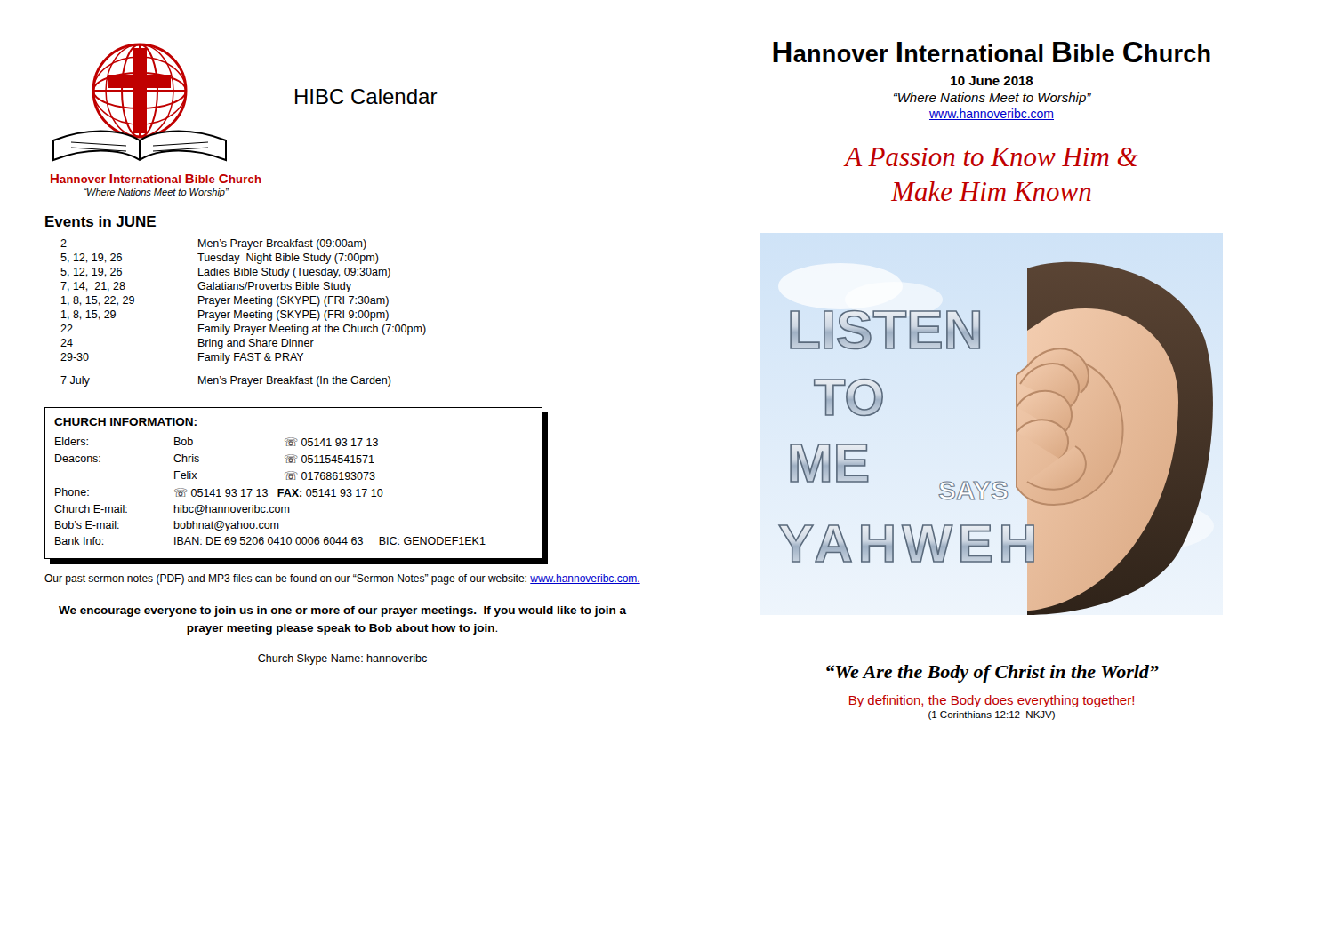Hannover International Bible Church
“Where Nations Meet to Worship”
HIBC Calendar
Events in JUNE
| 2 | Men’s Prayer Breakfast (09:00am) |
| 5, 12, 19, 26 | Tuesday Night Bible Study (7:00pm) |
| 5, 12, 19, 26 | Ladies Bible Study (Tuesday, 09:30am) |
| 7, 14, 21, 28 | Galatians/Proverbs Bible Study |
| 1, 8, 15, 22, 29 | Prayer Meeting (SKYPE) (FRI 7:30am) |
| 1, 8, 15, 29 | Prayer Meeting (SKYPE) (FRI 9:00pm) |
| 22 | Family Prayer Meeting at the Church (7:00pm) |
| 24 | Bring and Share Dinner |
| 29-30 | Family FAST & PRAY |
| 7 July | Men’s Prayer Breakfast (In the Garden) |
CHURCH INFORMATION:
| Elders: | Bob | ☏ 05141 93 17 13 |
| Deacons: | Chris | ☏ 051154541571 |
| | Felix | ☏ 017686193073 |
| Phone: | ☏ 05141 93 17 13 FAX: 05141 93 17 10 |
| Church E-mail: | hibc@hannoveribc.com |
| Bob’s E-mail: | bobhnat@yahoo.com |
| Bank Info: | IBAN: DE 69 5206 0410 0006 6044 63 BIC: GENODEF1EK1 |
Our past sermon notes (PDF) and MP3 files can be found on our “Sermon Notes” page of our website: www.hannoveribc.com.
We encourage everyone to join us in one or more of our prayer meetings. If you would like to join a prayer meeting please speak to Bob about how to join.
Church Skype Name: hannoveribc
Hannover International Bible Church
10 June 2018
“Where Nations Meet to Worship”
www.hannoveribc.com
A Passion to Know Him &
Make Him Known
LISTEN TO ME SAYS YAHWEH
“We Are the Body of Christ in the World”
By definition, the Body does everything together!
(1 Corinthians 12:12 NKJV)